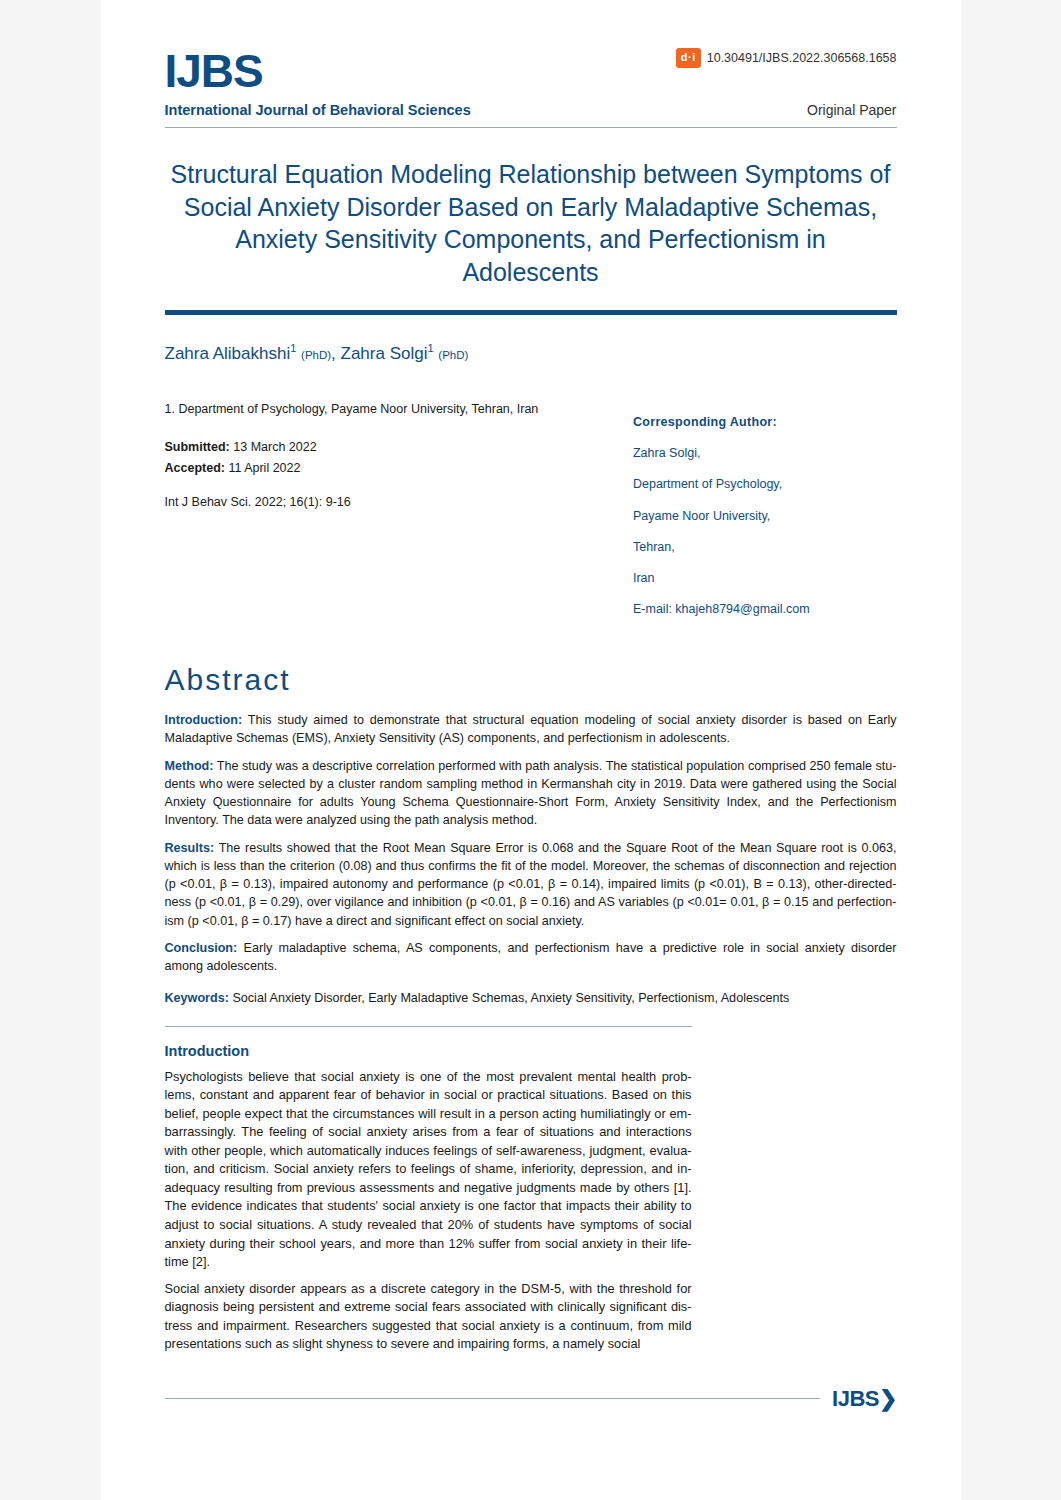IJBS
d·i 10.30491/IJBS.2022.306568.1658
International Journal of Behavioral Sciences Original Paper
Structural Equation Modeling Relationship between Symptoms of Social Anxiety Disorder Based on Early Maladaptive Schemas, Anxiety Sensitivity Components, and Perfectionism in Adolescents
Zahra Alibakhshi1 (PhD), Zahra Solgi1 (PhD)
1. Department of Psychology, Payame Noor University, Tehran, Iran
Submitted: 13 March 2022
Accepted: 11 April 2022
Int J Behav Sci. 2022; 16(1): 9-16
Corresponding Author:
Zahra Solgi,
Department of Psychology,
Payame Noor University,
Tehran,
Iran
E-mail: khajeh8794@gmail.com
Abstract
Introduction: This study aimed to demonstrate that structural equation modeling of social anxiety disorder is based on Early Maladaptive Schemas (EMS), Anxiety Sensitivity (AS) components, and perfectionism in adolescents.
Method: The study was a descriptive correlation performed with path analysis. The statistical population comprised 250 female students who were selected by a cluster random sampling method in Kermanshah city in 2019. Data were gathered using the Social Anxiety Questionnaire for adults Young Schema Questionnaire-Short Form, Anxiety Sensitivity Index, and the Perfectionism Inventory. The data were analyzed using the path analysis method.
Results: The results showed that the Root Mean Square Error is 0.068 and the Square Root of the Mean Square root is 0.063, which is less than the criterion (0.08) and thus confirms the fit of the model. Moreover, the schemas of disconnection and rejection (p <0.01, β = 0.13), impaired autonomy and performance (p <0.01, β = 0.14), impaired limits (p <0.01), Β = 0.13), other-directedness (p <0.01, β = 0.29), over vigilance and inhibition (p <0.01, β = 0.16) and AS variables (p <0.01= 0.01, β = 0.15 and perfectionism (p <0.01, β = 0.17) have a direct and significant effect on social anxiety.
Conclusion: Early maladaptive schema, AS components, and perfectionism have a predictive role in social anxiety disorder among adolescents.
Keywords: Social Anxiety Disorder, Early Maladaptive Schemas, Anxiety Sensitivity, Perfectionism, Adolescents
Introduction
Psychologists believe that social anxiety is one of the most prevalent mental health problems, constant and apparent fear of behavior in social or practical situations. Based on this belief, people expect that the circumstances will result in a person acting humiliatingly or embarrassingly. The feeling of social anxiety arises from a fear of situations and interactions with other people, which automatically induces feelings of self-awareness, judgment, evaluation, and criticism. Social anxiety refers to feelings of shame, inferiority, depression, and inadequacy resulting from previous assessments and negative judgments made by others [1]. The evidence indicates that students' social anxiety is one factor that impacts their ability to adjust to social situations. A study revealed that 20% of students have symptoms of social anxiety during their school years, and more than 12% suffer from social anxiety in their lifetime [2].
Social anxiety disorder appears as a discrete category in the DSM-5, with the threshold for diagnosis being persistent and extreme social fears associated with clinically significant distress and impairment. Researchers suggested that social anxiety is a continuum, from mild presentations such as slight shyness to severe and impairing forms, a namely social
IJBS❯